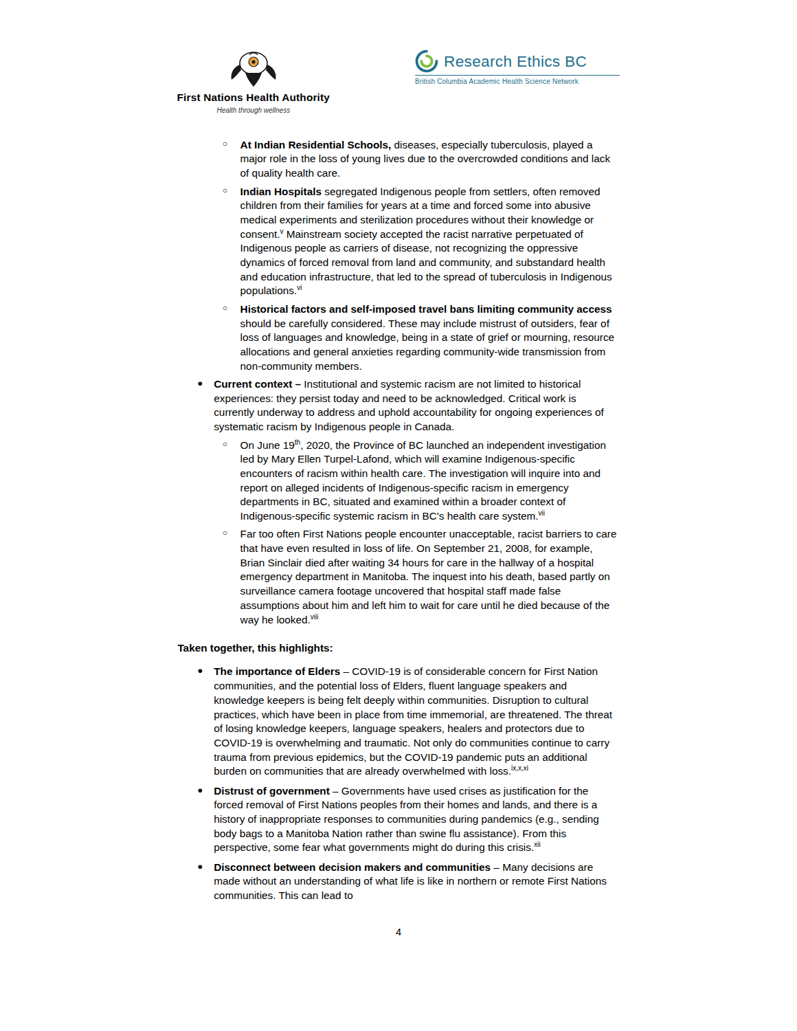First Nations Health Authority
Health through wellness
Research Ethics BC
British Columbia Academic Health Science Network
○At Indian Residential Schools, diseases, especially tuberculosis, played a major role in the loss of young lives due to the overcrowded conditions and lack of quality health care.
○Indian Hospitals segregated Indigenous people from settlers, often removed children from their families for years at a time and forced some into abusive medical experiments and sterilization procedures without their knowledge or consent.v Mainstream society accepted the racist narrative perpetuated of Indigenous people as carriers of disease, not recognizing the oppressive dynamics of forced removal from land and community, and substandard health and education infrastructure, that led to the spread of tuberculosis in Indigenous populations.vi
○Historical factors and self-imposed travel bans limiting community access should be carefully considered. These may include mistrust of outsiders, fear of loss of languages and knowledge, being in a state of grief or mourning, resource allocations and general anxieties regarding community-wide transmission from non-community members.
●Current context – Institutional and systemic racism are not limited to historical experiences: they persist today and need to be acknowledged. Critical work is currently underway to address and uphold accountability for ongoing experiences of systematic racism by Indigenous people in Canada.
○On June 19th, 2020, the Province of BC launched an independent investigation led by Mary Ellen Turpel-Lafond, which will examine Indigenous-specific encounters of racism within health care. The investigation will inquire into and report on alleged incidents of Indigenous-specific racism in emergency departments in BC, situated and examined within a broader context of Indigenous-specific systemic racism in BC's health care system.vii
○Far too often First Nations people encounter unacceptable, racist barriers to care that have even resulted in loss of life. On September 21, 2008, for example, Brian Sinclair died after waiting 34 hours for care in the hallway of a hospital emergency department in Manitoba. The inquest into his death, based partly on surveillance camera footage uncovered that hospital staff made false assumptions about him and left him to wait for care until he died because of the way he looked.viii
Taken together, this highlights:
●The importance of Elders – COVID-19 is of considerable concern for First Nation communities, and the potential loss of Elders, fluent language speakers and knowledge keepers is being felt deeply within communities. Disruption to cultural practices, which have been in place from time immemorial, are threatened. The threat of losing knowledge keepers, language speakers, healers and protectors due to COVID-19 is overwhelming and traumatic. Not only do communities continue to carry trauma from previous epidemics, but the COVID-19 pandemic puts an additional burden on communities that are already overwhelmed with loss.ix,x,xi
●Distrust of government – Governments have used crises as justification for the forced removal of First Nations peoples from their homes and lands, and there is a history of inappropriate responses to communities during pandemics (e.g., sending body bags to a Manitoba Nation rather than swine flu assistance). From this perspective, some fear what governments might do during this crisis.xii
●Disconnect between decision makers and communities – Many decisions are made without an understanding of what life is like in northern or remote First Nations communities. This can lead to
4